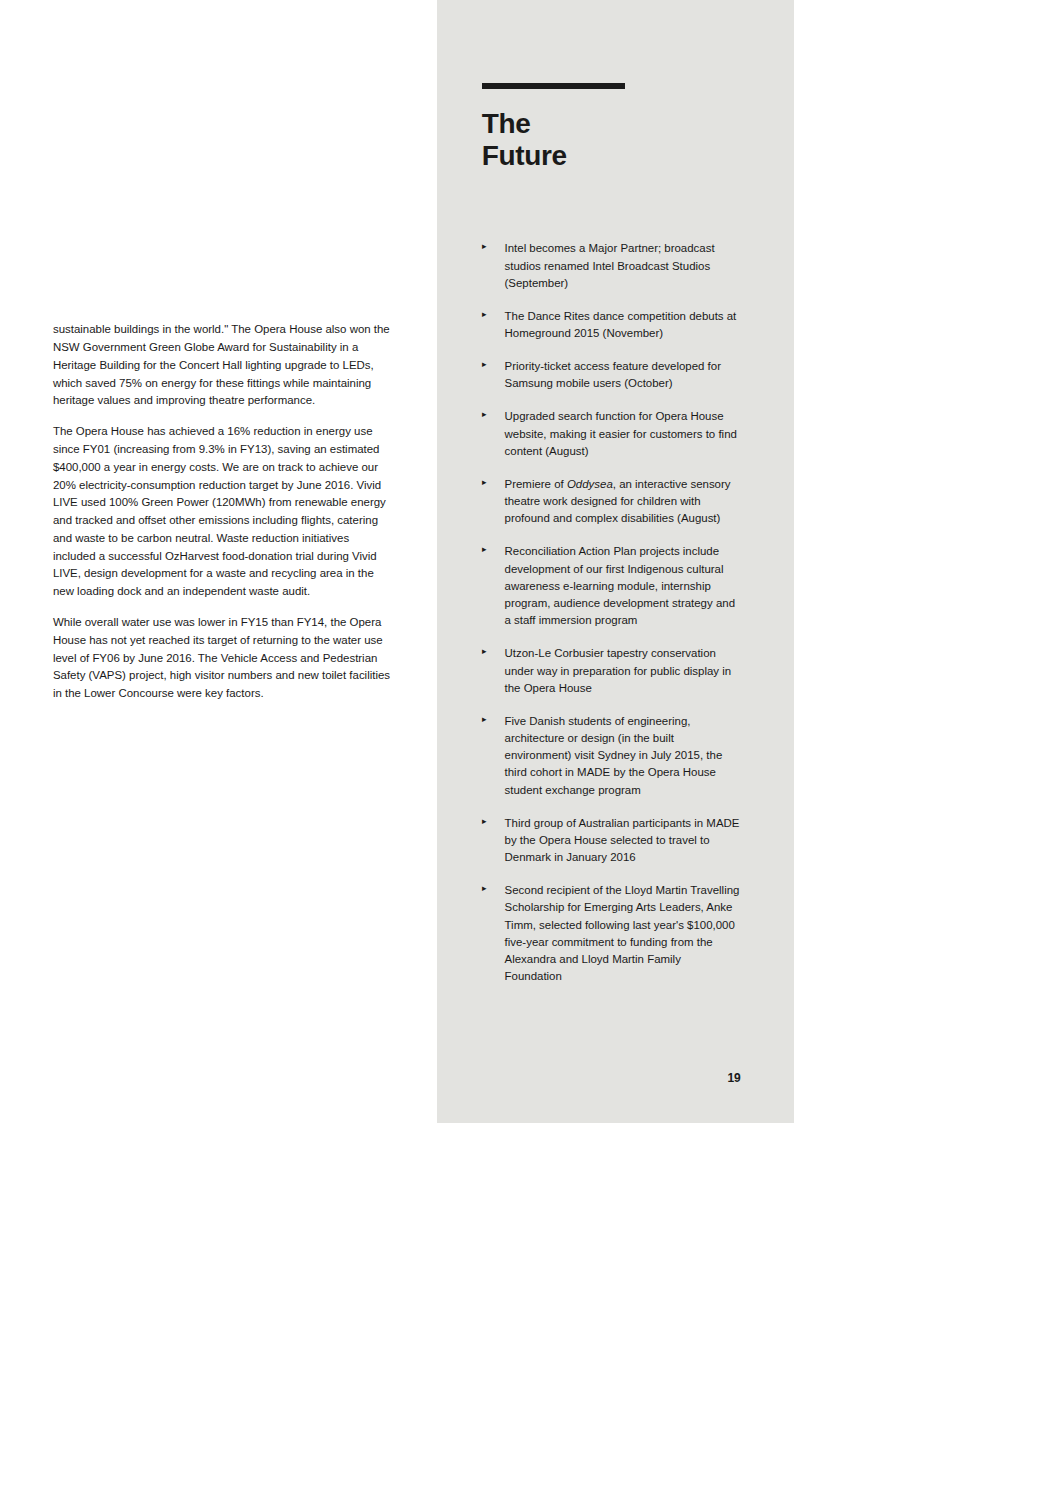sustainable buildings in the world." The Opera House also won the NSW Government Green Globe Award for Sustainability in a Heritage Building for the Concert Hall lighting upgrade to LEDs, which saved 75% on energy for these fittings while maintaining heritage values and improving theatre performance.
The Opera House has achieved a 16% reduction in energy use since FY01 (increasing from 9.3% in FY13), saving an estimated $400,000 a year in energy costs. We are on track to achieve our 20% electricity-consumption reduction target by June 2016. Vivid LIVE used 100% Green Power (120MWh) from renewable energy and tracked and offset other emissions including flights, catering and waste to be carbon neutral. Waste reduction initiatives included a successful OzHarvest food-donation trial during Vivid LIVE, design development for a waste and recycling area in the new loading dock and an independent waste audit.
While overall water use was lower in FY15 than FY14, the Opera House has not yet reached its target of returning to the water use level of FY06 by June 2016. The Vehicle Access and Pedestrian Safety (VAPS) project, high visitor numbers and new toilet facilities in the Lower Concourse were key factors.
The
Future
Intel becomes a Major Partner; broadcast studios renamed Intel Broadcast Studios (September)
The Dance Rites dance competition debuts at Homeground 2015 (November)
Priority-ticket access feature developed for Samsung mobile users (October)
Upgraded search function for Opera House website, making it easier for customers to find content (August)
Premiere of Oddysea, an interactive sensory theatre work designed for children with profound and complex disabilities (August)
Reconciliation Action Plan projects include development of our first Indigenous cultural awareness e-learning module, internship program, audience development strategy and a staff immersion program
Utzon-Le Corbusier tapestry conservation under way in preparation for public display in the Opera House
Five Danish students of engineering, architecture or design (in the built environment) visit Sydney in July 2015, the third cohort in MADE by the Opera House student exchange program
Third group of Australian participants in MADE by the Opera House selected to travel to Denmark in January 2016
Second recipient of the Lloyd Martin Travelling Scholarship for Emerging Arts Leaders, Anke Timm, selected following last year's $100,000 five-year commitment to funding from the Alexandra and Lloyd Martin Family Foundation
19